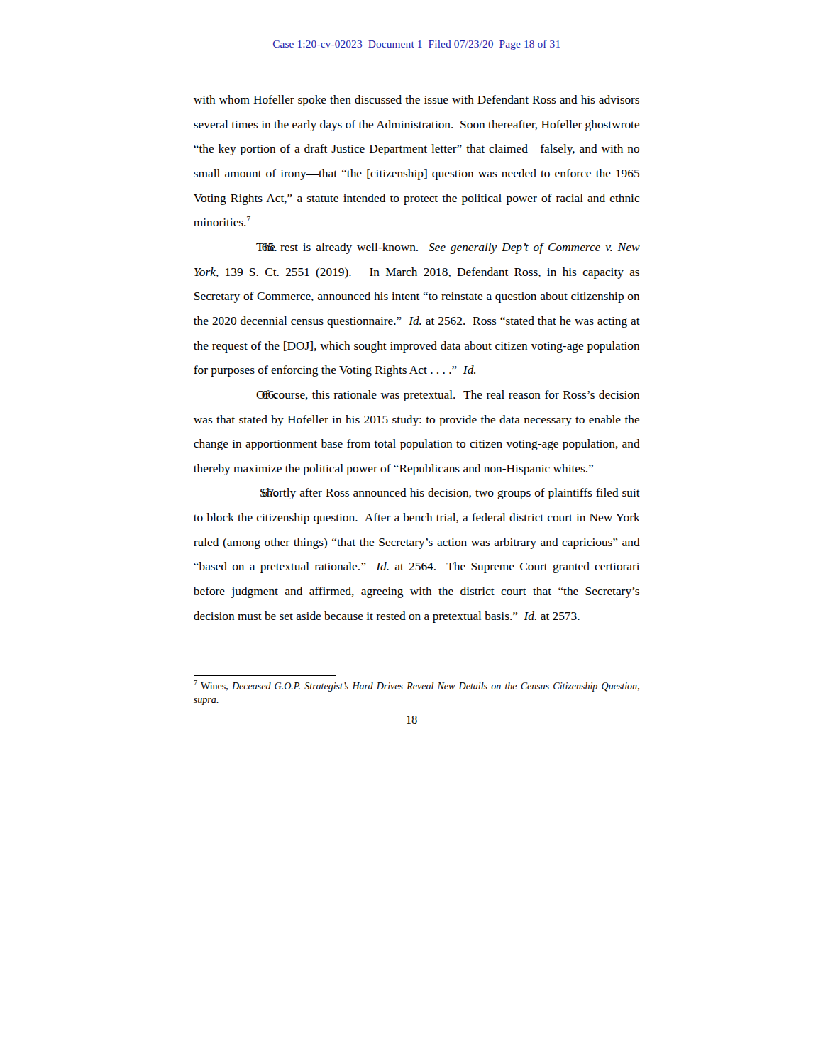Case 1:20-cv-02023 Document 1 Filed 07/23/20 Page 18 of 31
with whom Hofeller spoke then discussed the issue with Defendant Ross and his advisors several times in the early days of the Administration. Soon thereafter, Hofeller ghostwrote “the key portion of a draft Justice Department letter” that claimed—falsely, and with no small amount of irony—that “the [citizenship] question was needed to enforce the 1965 Voting Rights Act,” a statute intended to protect the political power of racial and ethnic minorities.7
65. The rest is already well-known. See generally Dep’t of Commerce v. New York, 139 S. Ct. 2551 (2019). In March 2018, Defendant Ross, in his capacity as Secretary of Commerce, announced his intent “to reinstate a question about citizenship on the 2020 decennial census questionnaire.” Id. at 2562. Ross “stated that he was acting at the request of the [DOJ], which sought improved data about citizen voting-age population for purposes of enforcing the Voting Rights Act . . . .” Id.
66. Of course, this rationale was pretextual. The real reason for Ross’s decision was that stated by Hofeller in his 2015 study: to provide the data necessary to enable the change in apportionment base from total population to citizen voting-age population, and thereby maximize the political power of “Republicans and non-Hispanic whites.”
67. Shortly after Ross announced his decision, two groups of plaintiffs filed suit to block the citizenship question. After a bench trial, a federal district court in New York ruled (among other things) “that the Secretary’s action was arbitrary and capricious” and “based on a pretextual rationale.” Id. at 2564. The Supreme Court granted certiorari before judgment and affirmed, agreeing with the district court that “the Secretary’s decision must be set aside because it rested on a pretextual basis.” Id. at 2573.
7 Wines, Deceased G.O.P. Strategist’s Hard Drives Reveal New Details on the Census Citizenship Question, supra.
18